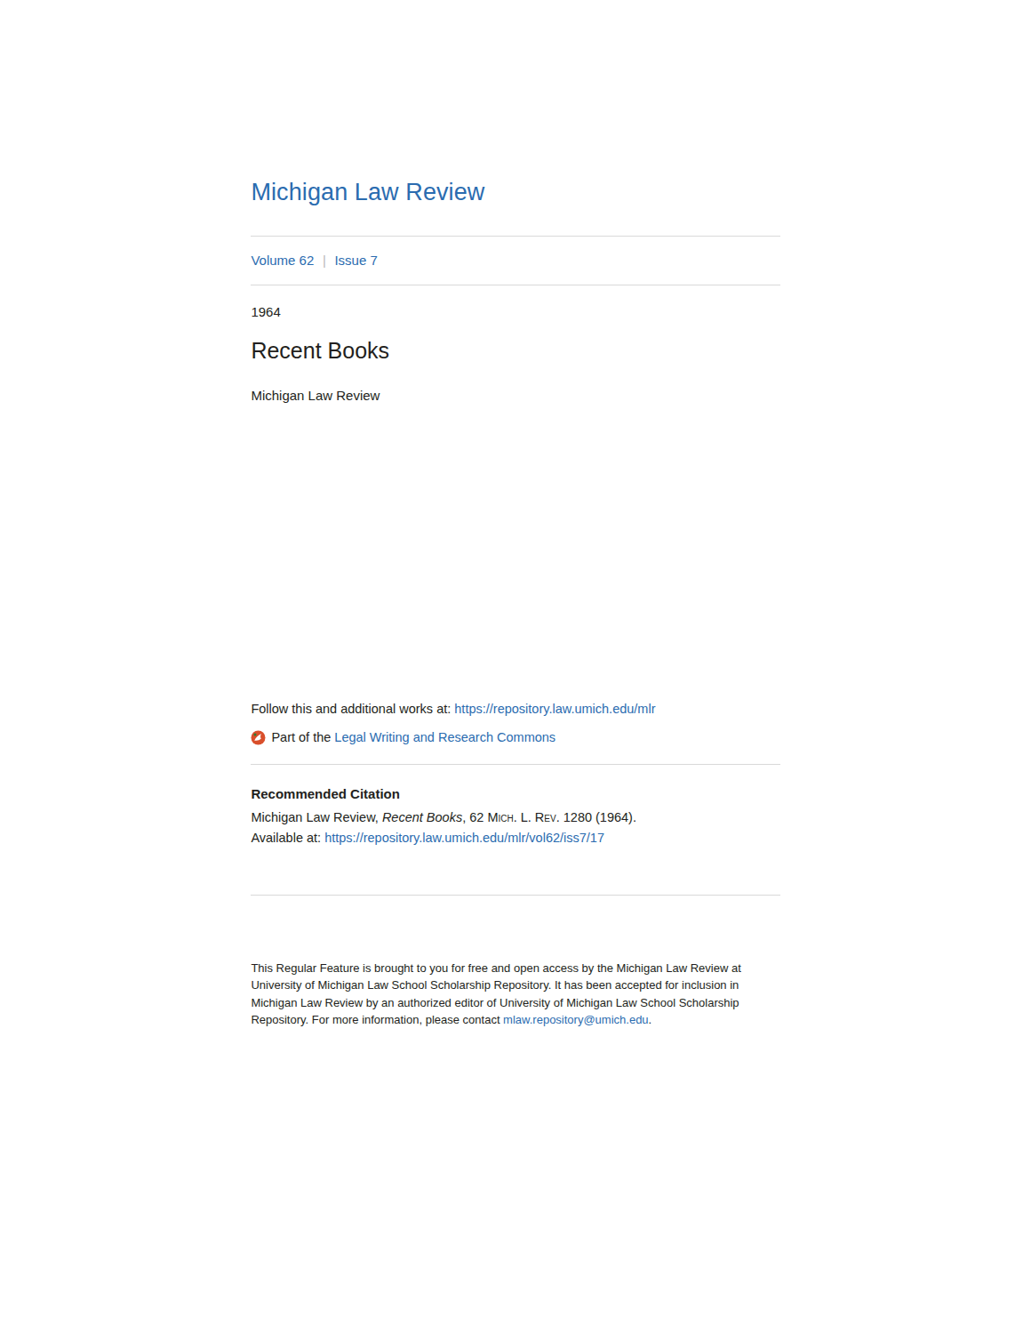Michigan Law Review
Volume 62|Issue 7
1964
Recent Books
Michigan Law Review
Follow this and additional works at: https://repository.law.umich.edu/mlr
Part of the Legal Writing and Research Commons
Recommended Citation
Michigan Law Review, Recent Books, 62 Mich. L. Rev. 1280 (1964).
Available at: https://repository.law.umich.edu/mlr/vol62/iss7/17
This Regular Feature is brought to you for free and open access by the Michigan Law Review at University of Michigan Law School Scholarship Repository. It has been accepted for inclusion in Michigan Law Review by an authorized editor of University of Michigan Law School Scholarship Repository. For more information, please contact mlaw.repository@umich.edu.